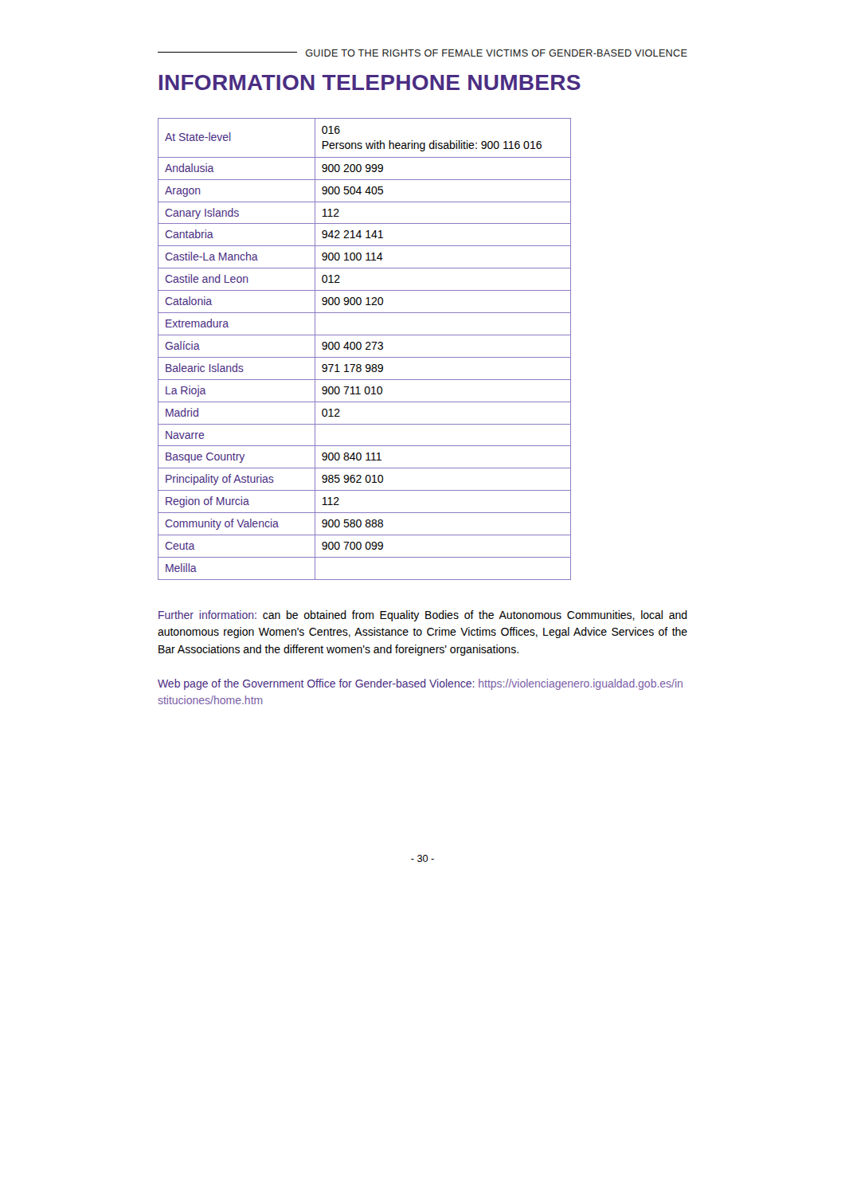GUIDE TO THE RIGHTS OF FEMALE VICTIMS OF GENDER-BASED VIOLENCE
INFORMATION TELEPHONE NUMBERS
| At State-level | 016 Persons with hearing disabilitie: 900 116 016 |
| Andalusia | 900 200 999 |
| Aragon | 900 504 405 |
| Canary Islands | 112 |
| Cantabria | 942 214 141 |
| Castile-La Mancha | 900 100 114 |
| Castile and Leon | 012 |
| Catalonia | 900 900 120 |
| Extremadura | |
| Galícia | 900 400 273 |
| Balearic Islands | 971 178 989 |
| La Rioja | 900 711 010 |
| Madrid | 012 |
| Navarre | |
| Basque Country | 900 840 111 |
| Principality of Asturias | 985 962 010 |
| Region of Murcia | 112 |
| Community of Valencia | 900 580 888 |
| Ceuta | 900 700 099 |
| Melilla | |
Further information: can be obtained from Equality Bodies of the Autonomous Communities, local and autonomous region Women's Centres, Assistance to Crime Victims Offices, Legal Advice Services of the Bar Associations and the different women's and foreigners' organisations.
Web page of the Government Office for Gender-based Violence: https://violenciagenero.igualdad.gob.es/instituciones/home.htm
- 30 -